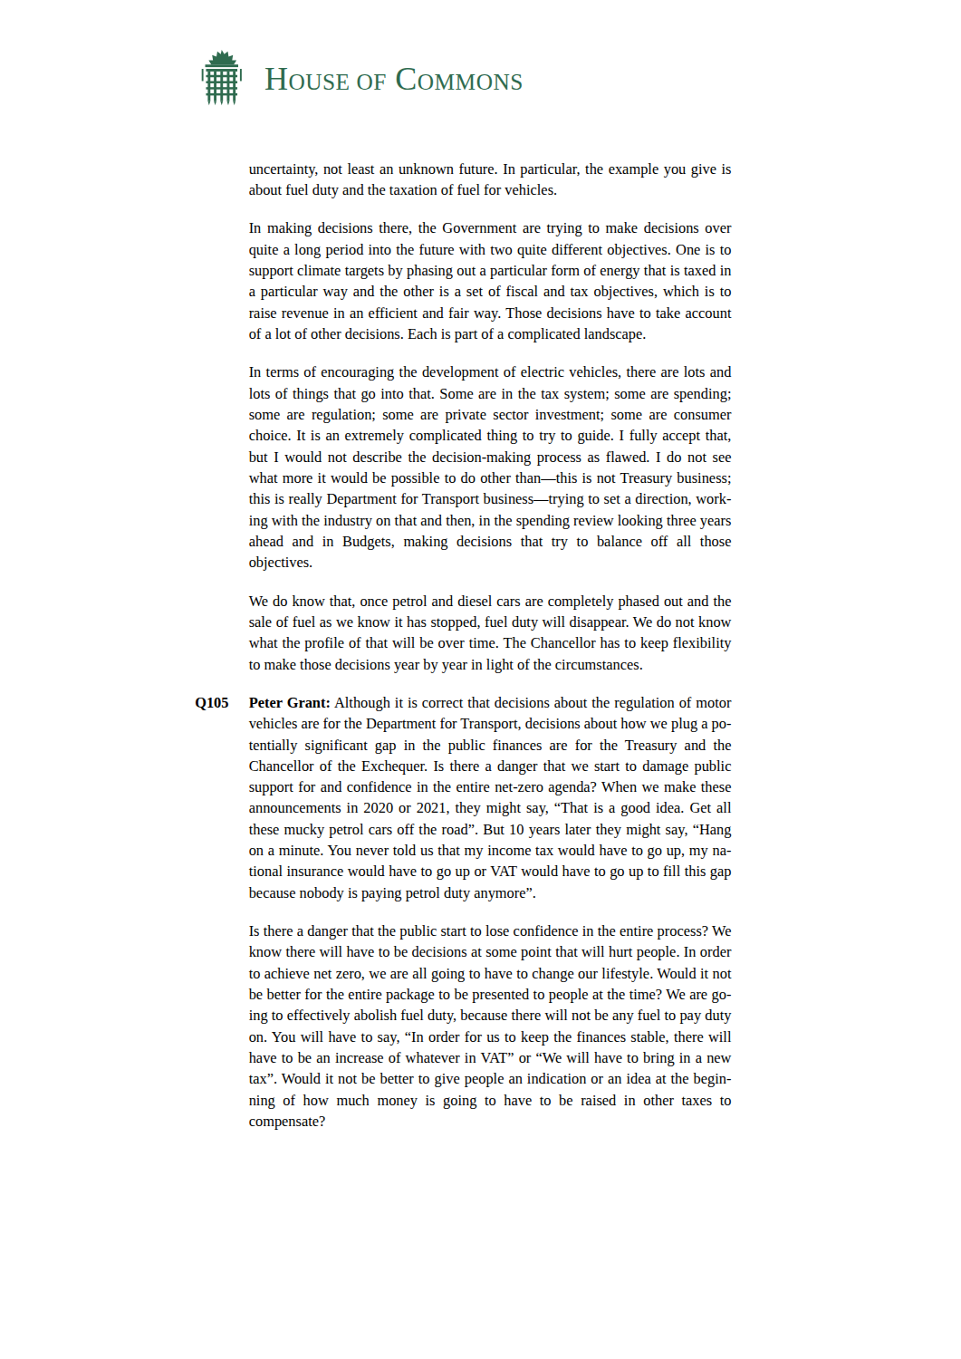HOUSE OF COMMONS
uncertainty, not least an unknown future. In particular, the example you give is about fuel duty and the taxation of fuel for vehicles.
In making decisions there, the Government are trying to make decisions over quite a long period into the future with two quite different objectives. One is to support climate targets by phasing out a particular form of energy that is taxed in a particular way and the other is a set of fiscal and tax objectives, which is to raise revenue in an efficient and fair way. Those decisions have to take account of a lot of other decisions. Each is part of a complicated landscape.
In terms of encouraging the development of electric vehicles, there are lots and lots of things that go into that. Some are in the tax system; some are spending; some are regulation; some are private sector investment; some are consumer choice. It is an extremely complicated thing to try to guide. I fully accept that, but I would not describe the decision-making process as flawed. I do not see what more it would be possible to do other than—this is not Treasury business; this is really Department for Transport business—trying to set a direction, working with the industry on that and then, in the spending review looking three years ahead and in Budgets, making decisions that try to balance off all those objectives.
We do know that, once petrol and diesel cars are completely phased out and the sale of fuel as we know it has stopped, fuel duty will disappear. We do not know what the profile of that will be over time. The Chancellor has to keep flexibility to make those decisions year by year in light of the circumstances.
Q105
Peter Grant: Although it is correct that decisions about the regulation of motor vehicles are for the Department for Transport, decisions about how we plug a potentially significant gap in the public finances are for the Treasury and the Chancellor of the Exchequer. Is there a danger that we start to damage public support for and confidence in the entire net-zero agenda? When we make these announcements in 2020 or 2021, they might say, “That is a good idea. Get all these mucky petrol cars off the road”. But 10 years later they might say, “Hang on a minute. You never told us that my income tax would have to go up, my national insurance would have to go up or VAT would have to go up to fill this gap because nobody is paying petrol duty anymore”.
Is there a danger that the public start to lose confidence in the entire process? We know there will have to be decisions at some point that will hurt people. In order to achieve net zero, we are all going to have to change our lifestyle. Would it not be better for the entire package to be presented to people at the time? We are going to effectively abolish fuel duty, because there will not be any fuel to pay duty on. You will have to say, “In order for us to keep the finances stable, there will have to be an increase of whatever in VAT” or “We will have to bring in a new tax”. Would it not be better to give people an indication or an idea at the beginning of how much money is going to have to be raised in other taxes to compensate?